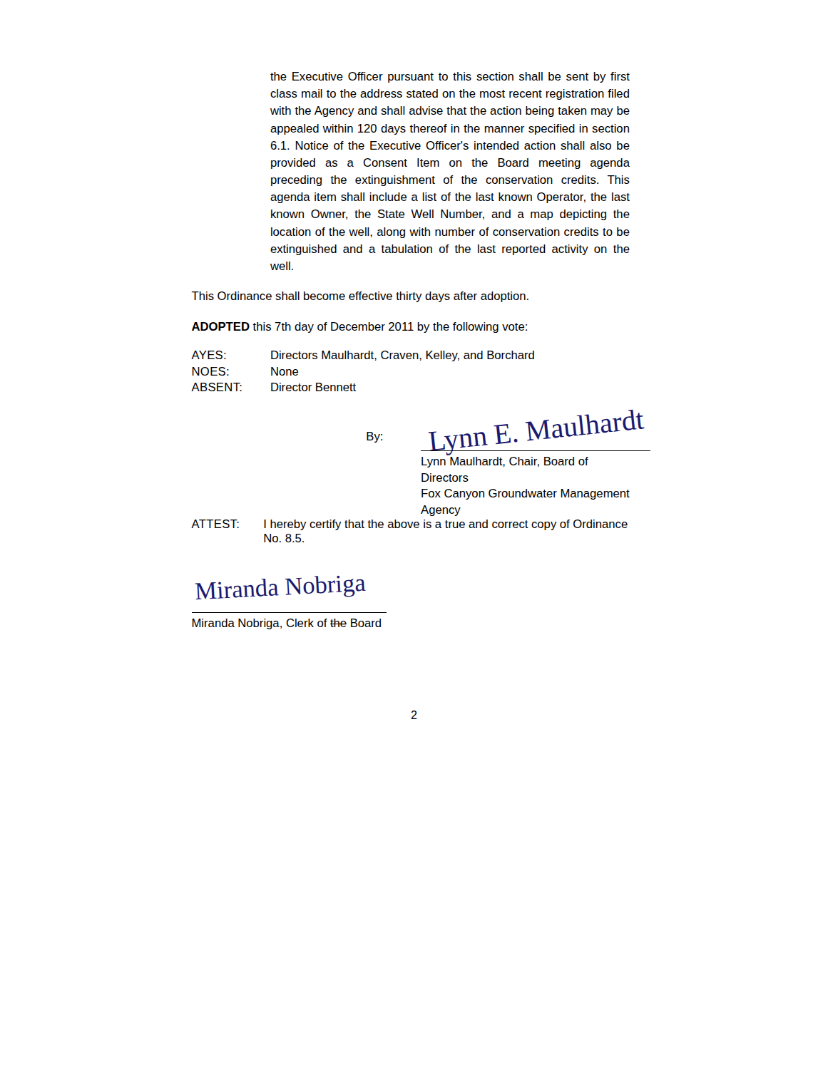the Executive Officer pursuant to this section shall be sent by first class mail to the address stated on the most recent registration filed with the Agency and shall advise that the action being taken may be appealed within 120 days thereof in the manner specified in section 6.1. Notice of the Executive Officer's intended action shall also be provided as a Consent Item on the Board meeting agenda preceding the extinguishment of the conservation credits. This agenda item shall include a list of the last known Operator, the last known Owner, the State Well Number, and a map depicting the location of the well, along with number of conservation credits to be extinguished and a tabulation of the last reported activity on the well.
This Ordinance shall become effective thirty days after adoption.
ADOPTED this 7th day of December 2011 by the following vote:
| AYES: | Directors Maulhardt, Craven, Kelley, and Borchard |
| NOES: | None |
| ABSENT: | Director Bennett |
By: Lynn E. Maulhardt Lynn Maulhardt, Chair, Board of Directors
Fox Canyon Groundwater Management Agency
ATTEST:
I hereby certify that the above is a true and correct copy of Ordinance No. 8.5.
Miranda Nobriga Miranda Nobriga, Clerk of the Board
2